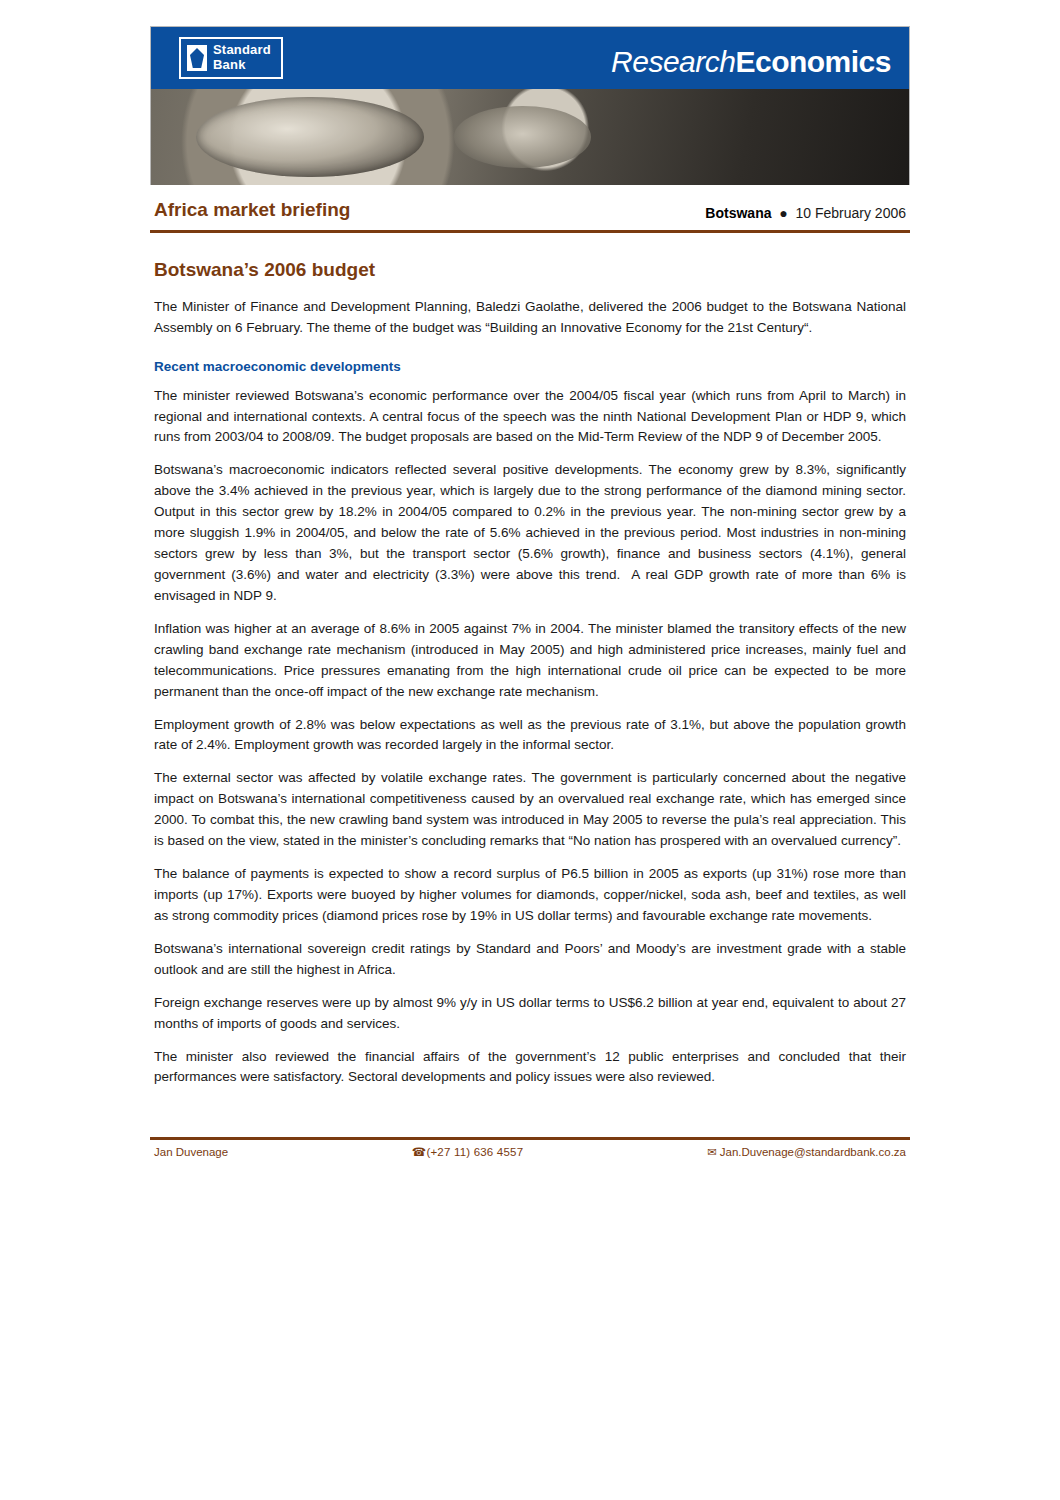Standard
Bank
Research Economics
Africa market briefing
Botswana ● 10 February 2006
Botswana’s 2006 budget
The Minister of Finance and Development Planning, Baledzi Gaolathe, delivered the 2006 budget to the Botswana National Assembly on 6 February. The theme of the budget was “Building an Innovative Economy for the 21st Century“.
Recent macroeconomic developments
The minister reviewed Botswana’s economic performance over the 2004/05 fiscal year (which runs from April to March) in regional and international contexts. A central focus of the speech was the ninth National Development Plan or HDP 9, which runs from 2003/04 to 2008/09. The budget proposals are based on the Mid-Term Review of the NDP 9 of December 2005.
Botswana’s macroeconomic indicators reflected several positive developments. The economy grew by 8.3%, significantly above the 3.4% achieved in the previous year, which is largely due to the strong performance of the diamond mining sector. Output in this sector grew by 18.2% in 2004/05 compared to 0.2% in the previous year. The non-mining sector grew by a more sluggish 1.9% in 2004/05, and below the rate of 5.6% achieved in the previous period. Most industries in non-mining sectors grew by less than 3%, but the transport sector (5.6% growth), finance and business sectors (4.1%), general government (3.6%) and water and electricity (3.3%) were above this trend. A real GDP growth rate of more than 6% is envisaged in NDP 9.
Inflation was higher at an average of 8.6% in 2005 against 7% in 2004. The minister blamed the transitory effects of the new crawling band exchange rate mechanism (introduced in May 2005) and high administered price increases, mainly fuel and telecommunications. Price pressures emanating from the high international crude oil price can be expected to be more permanent than the once-off impact of the new exchange rate mechanism.
Employment growth of 2.8% was below expectations as well as the previous rate of 3.1%, but above the population growth rate of 2.4%. Employment growth was recorded largely in the informal sector.
The external sector was affected by volatile exchange rates. The government is particularly concerned about the negative impact on Botswana’s international competitiveness caused by an overvalued real exchange rate, which has emerged since 2000. To combat this, the new crawling band system was introduced in May 2005 to reverse the pula’s real appreciation. This is based on the view, stated in the minister’s concluding remarks that “No nation has prospered with an overvalued currency”.
The balance of payments is expected to show a record surplus of P6.5 billion in 2005 as exports (up 31%) rose more than imports (up 17%). Exports were buoyed by higher volumes for diamonds, copper/nickel, soda ash, beef and textiles, as well as strong commodity prices (diamond prices rose by 19% in US dollar terms) and favourable exchange rate movements.
Botswana’s international sovereign credit ratings by Standard and Poors’ and Moody’s are investment grade with a stable outlook and are still the highest in Africa.
Foreign exchange reserves were up by almost 9% y/y in US dollar terms to US$6.2 billion at year end, equivalent to about 27 months of imports of goods and services.
The minister also reviewed the financial affairs of the government’s 12 public enterprises and concluded that their performances were satisfactory. Sectoral developments and policy issues were also reviewed.
Jan Duvenage
☎(+27 11) 636 4557
✉ Jan.Duvenage@standardbank.co.za